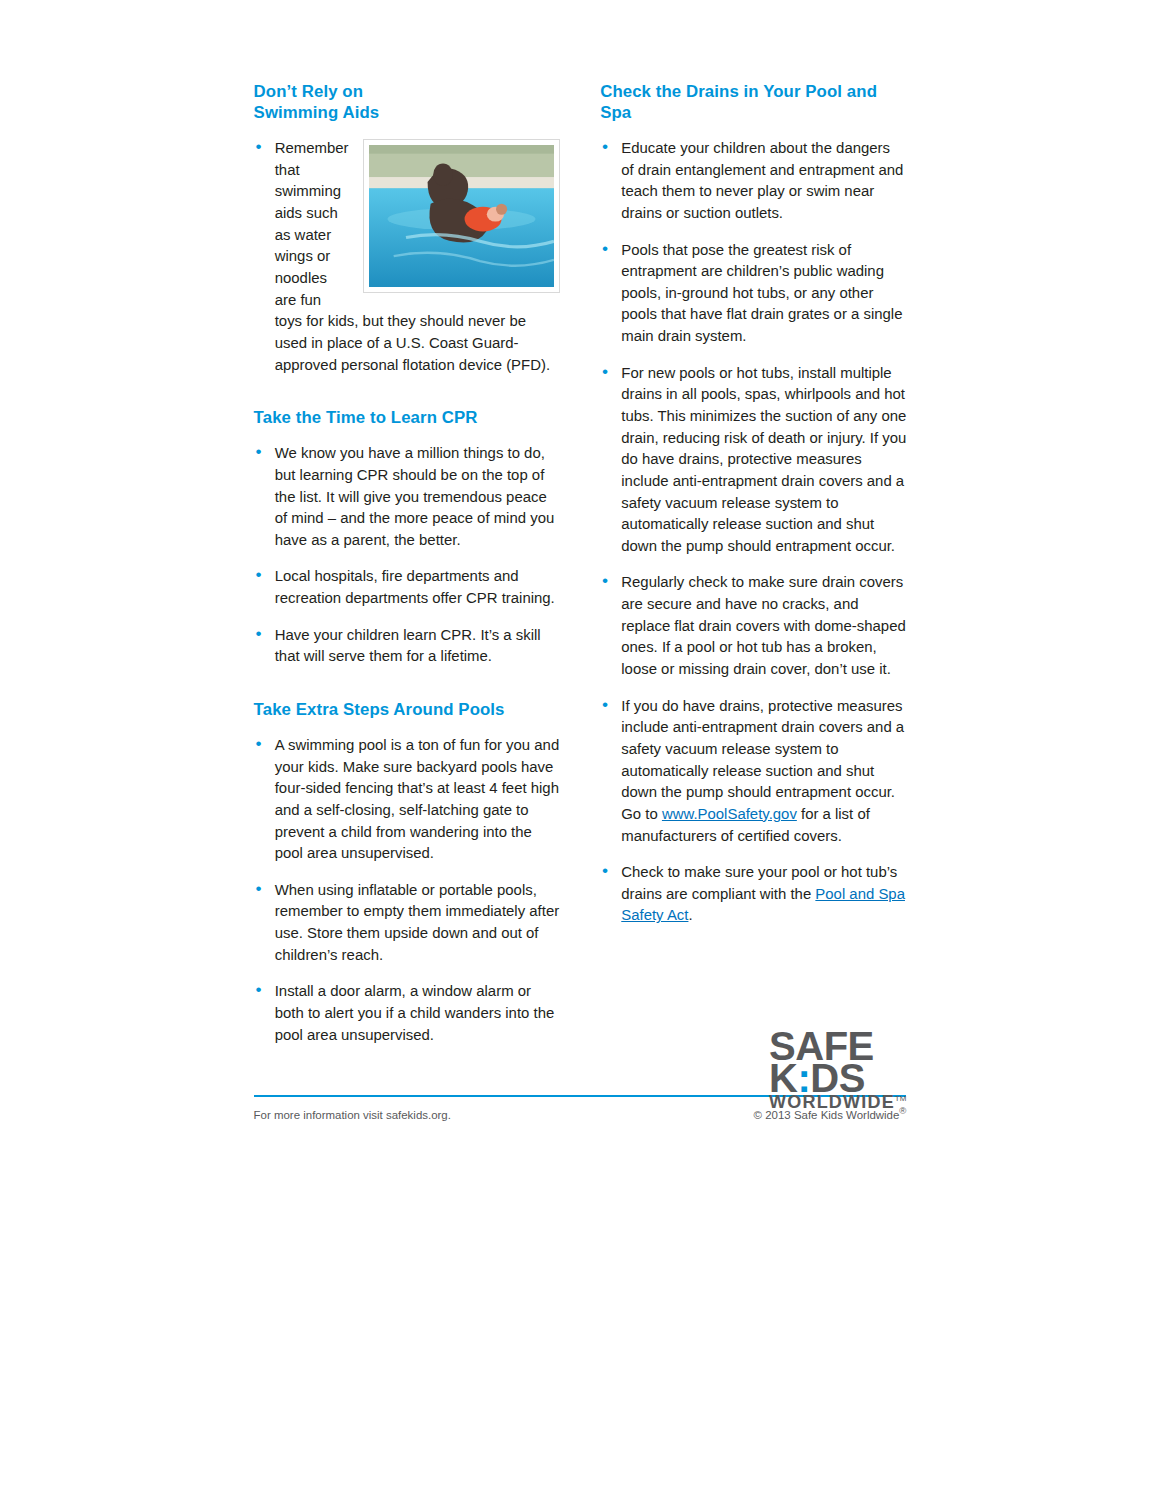Don’t Rely on
Swimming Aids
Remember that swimming aids such as water wings or noodles are fun toys for kids, but they should never be used in place of a U.S. Coast Guard-approved personal flotation device (PFD).
Take the Time to Learn CPR
We know you have a million things to do, but learning CPR should be on the top of the list. It will give you tremendous peace of mind – and the more peace of mind you have as a parent, the better.
Local hospitals, fire departments and recreation departments offer CPR training.
Have your children learn CPR. It’s a skill that will serve them for a lifetime.
Take Extra Steps Around Pools
A swimming pool is a ton of fun for you and your kids. Make sure backyard pools have four-sided fencing that’s at least 4 feet high and a self-closing, self-latching gate to prevent a child from wandering into the pool area unsupervised.
When using inflatable or portable pools, remember to empty them immediately after use. Store them upside down and out of children’s reach.
Install a door alarm, a window alarm or both to alert you if a child wanders into the pool area unsupervised.
Check the Drains in Your Pool and Spa
Educate your children about the dangers of drain entanglement and entrapment and teach them to never play or swim near drains or suction outlets.
Pools that pose the greatest risk of entrapment are children’s public wading pools, in-ground hot tubs, or any other pools that have flat drain grates or a single main drain system.
For new pools or hot tubs, install multiple drains in all pools, spas, whirlpools and hot tubs. This minimizes the suction of any one drain, reducing risk of death or injury. If you do have drains, protective measures include anti-entrapment drain covers and a safety vacuum release system to automatically release suction and shut down the pump should entrapment occur.
Regularly check to make sure drain covers are secure and have no cracks, and replace flat drain covers with dome-shaped ones. If a pool or hot tub has a broken, loose or missing drain cover, don’t use it.
If you do have drains, protective measures include anti-entrapment drain covers and a safety vacuum release system to automatically release suction and shut down the pump should entrapment occur. Go to www.PoolSafety.gov for a list of manufacturers of certified covers.
Check to make sure your pool or hot tub’s drains are compliant with the Pool and Spa Safety Act.
SAFE
K: DS
WORLDWIDETM
For more information visit safekids.org.
© 2013 Safe Kids Worldwide®